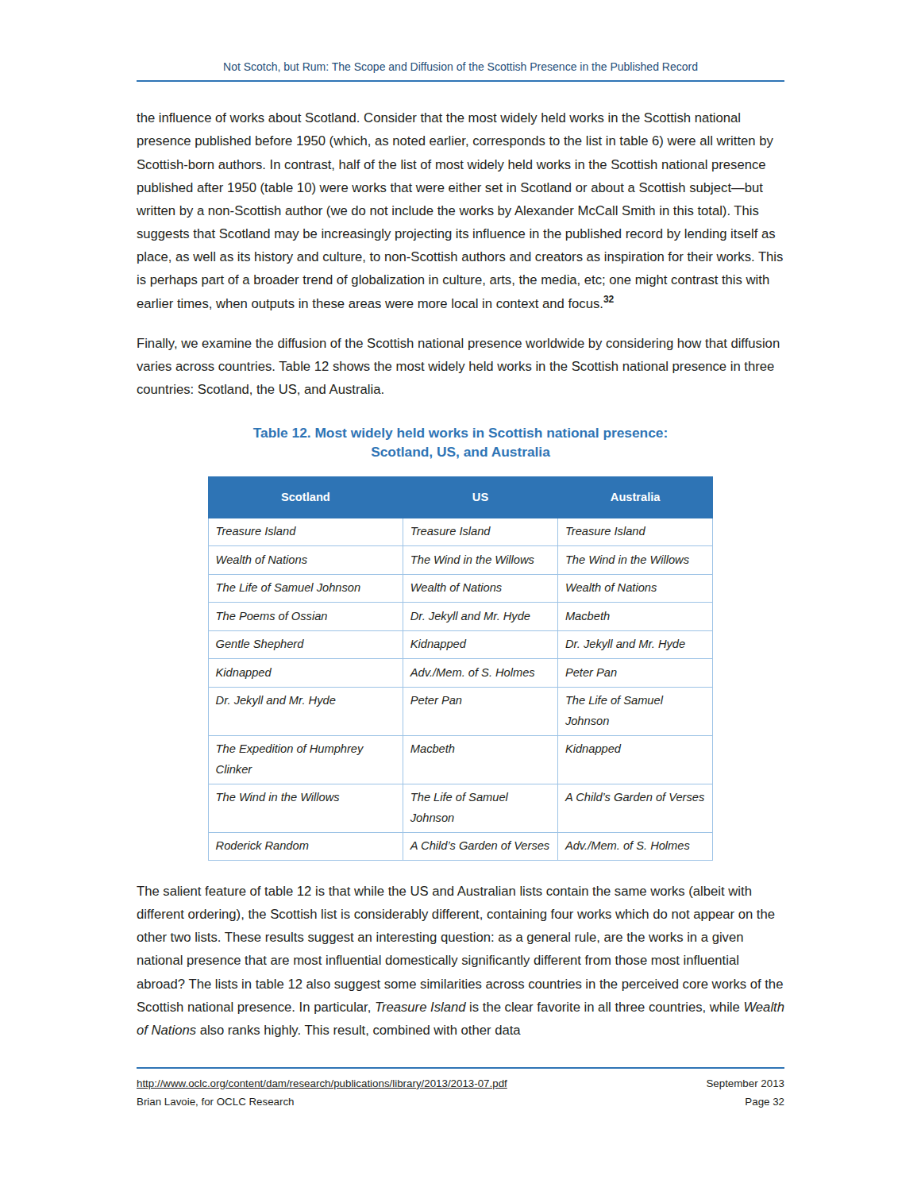Not Scotch, but Rum: The Scope and Diffusion of the Scottish Presence in the Published Record
the influence of works about Scotland. Consider that the most widely held works in the Scottish national presence published before 1950 (which, as noted earlier, corresponds to the list in table 6) were all written by Scottish-born authors. In contrast, half of the list of most widely held works in the Scottish national presence published after 1950 (table 10) were works that were either set in Scotland or about a Scottish subject—but written by a non-Scottish author (we do not include the works by Alexander McCall Smith in this total). This suggests that Scotland may be increasingly projecting its influence in the published record by lending itself as place, as well as its history and culture, to non-Scottish authors and creators as inspiration for their works. This is perhaps part of a broader trend of globalization in culture, arts, the media, etc; one might contrast this with earlier times, when outputs in these areas were more local in context and focus.32
Finally, we examine the diffusion of the Scottish national presence worldwide by considering how that diffusion varies across countries. Table 12 shows the most widely held works in the Scottish national presence in three countries: Scotland, the US, and Australia.
Table 12. Most widely held works in Scottish national presence:
Scotland, US, and Australia
| Scotland | US | Australia |
| --- | --- | --- |
| Treasure Island | Treasure Island | Treasure Island |
| Wealth of Nations | The Wind in the Willows | The Wind in the Willows |
| The Life of Samuel Johnson | Wealth of Nations | Wealth of Nations |
| The Poems of Ossian | Dr. Jekyll and Mr. Hyde | Macbeth |
| Gentle Shepherd | Kidnapped | Dr. Jekyll and Mr. Hyde |
| Kidnapped | Adv./Mem. of S. Holmes | Peter Pan |
| Dr. Jekyll and Mr. Hyde | Peter Pan | The Life of Samuel Johnson |
| The Expedition of Humphrey Clinker | Macbeth | Kidnapped |
| The Wind in the Willows | The Life of Samuel Johnson | A Child’s Garden of Verses |
| Roderick Random | A Child’s Garden of Verses | Adv./Mem. of S. Holmes |
The salient feature of table 12 is that while the US and Australian lists contain the same works (albeit with different ordering), the Scottish list is considerably different, containing four works which do not appear on the other two lists. These results suggest an interesting question: as a general rule, are the works in a given national presence that are most influential domestically significantly different from those most influential abroad? The lists in table 12 also suggest some similarities across countries in the perceived core works of the Scottish national presence. In particular, Treasure Island is the clear favorite in all three countries, while Wealth of Nations also ranks highly. This result, combined with other data
http://www.oclc.org/content/dam/research/publications/library/2013/2013-07.pdf
Brian Lavoie, for OCLC Research
September 2013
Page 32